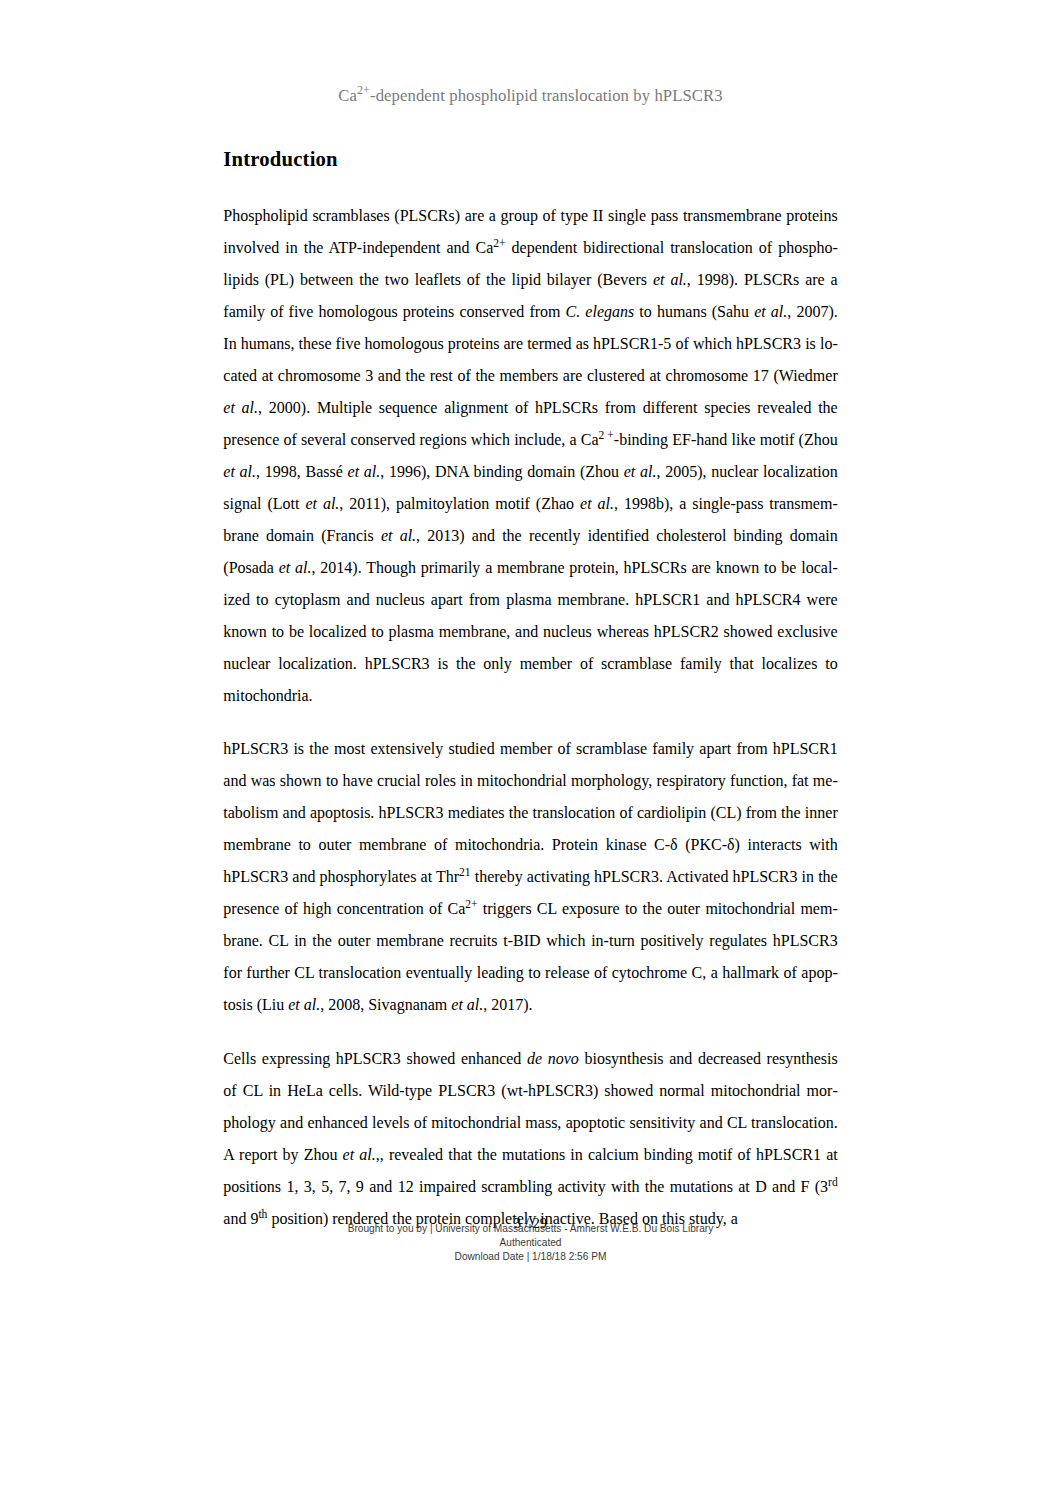Ca2+-dependent phospholipid translocation by hPLSCR3
Introduction
Phospholipid scramblases (PLSCRs) are a group of type II single pass transmembrane proteins involved in the ATP-independent and Ca2+ dependent bidirectional translocation of phospholipids (PL) between the two leaflets of the lipid bilayer (Bevers et al., 1998). PLSCRs are a family of five homologous proteins conserved from C. elegans to humans (Sahu et al., 2007). In humans, these five homologous proteins are termed as hPLSCR1-5 of which hPLSCR3 is located at chromosome 3 and the rest of the members are clustered at chromosome 17 (Wiedmer et al., 2000). Multiple sequence alignment of hPLSCRs from different species revealed the presence of several conserved regions which include, a Ca2 +-binding EF-hand like motif (Zhou et al., 1998, Bassé et al., 1996), DNA binding domain (Zhou et al., 2005), nuclear localization signal (Lott et al., 2011), palmitoylation motif (Zhao et al., 1998b), a single-pass transmembrane domain (Francis et al., 2013) and the recently identified cholesterol binding domain (Posada et al., 2014). Though primarily a membrane protein, hPLSCRs are known to be localized to cytoplasm and nucleus apart from plasma membrane. hPLSCR1 and hPLSCR4 were known to be localized to plasma membrane, and nucleus whereas hPLSCR2 showed exclusive nuclear localization. hPLSCR3 is the only member of scramblase family that localizes to mitochondria.
hPLSCR3 is the most extensively studied member of scramblase family apart from hPLSCR1 and was shown to have crucial roles in mitochondrial morphology, respiratory function, fat metabolism and apoptosis. hPLSCR3 mediates the translocation of cardiolipin (CL) from the inner membrane to outer membrane of mitochondria. Protein kinase C-δ (PKC-δ) interacts with hPLSCR3 and phosphorylates at Thr21 thereby activating hPLSCR3. Activated hPLSCR3 in the presence of high concentration of Ca2+ triggers CL exposure to the outer mitochondrial membrane. CL in the outer membrane recruits t-BID which in-turn positively regulates hPLSCR3 for further CL translocation eventually leading to release of cytochrome C, a hallmark of apoptosis (Liu et al., 2008, Sivagnanam et al., 2017).
Cells expressing hPLSCR3 showed enhanced de novo biosynthesis and decreased resynthesis of CL in HeLa cells. Wild-type PLSCR3 (wt-hPLSCR3) showed normal mitochondrial morphology and enhanced levels of mitochondrial mass, apoptotic sensitivity and CL translocation. A report by Zhou et al.,, revealed that the mutations in calcium binding motif of hPLSCR1 at positions 1, 3, 5, 7, 9 and 12 impaired scrambling activity with the mutations at D and F (3rd and 9th position) rendered the protein completely inactive. Based on this study, a
3 / 29
Brought to you by | University of Massachusetts - Amherst W.E.B. Du Bois Library Authenticated Download Date | 1/18/18 2:56 PM